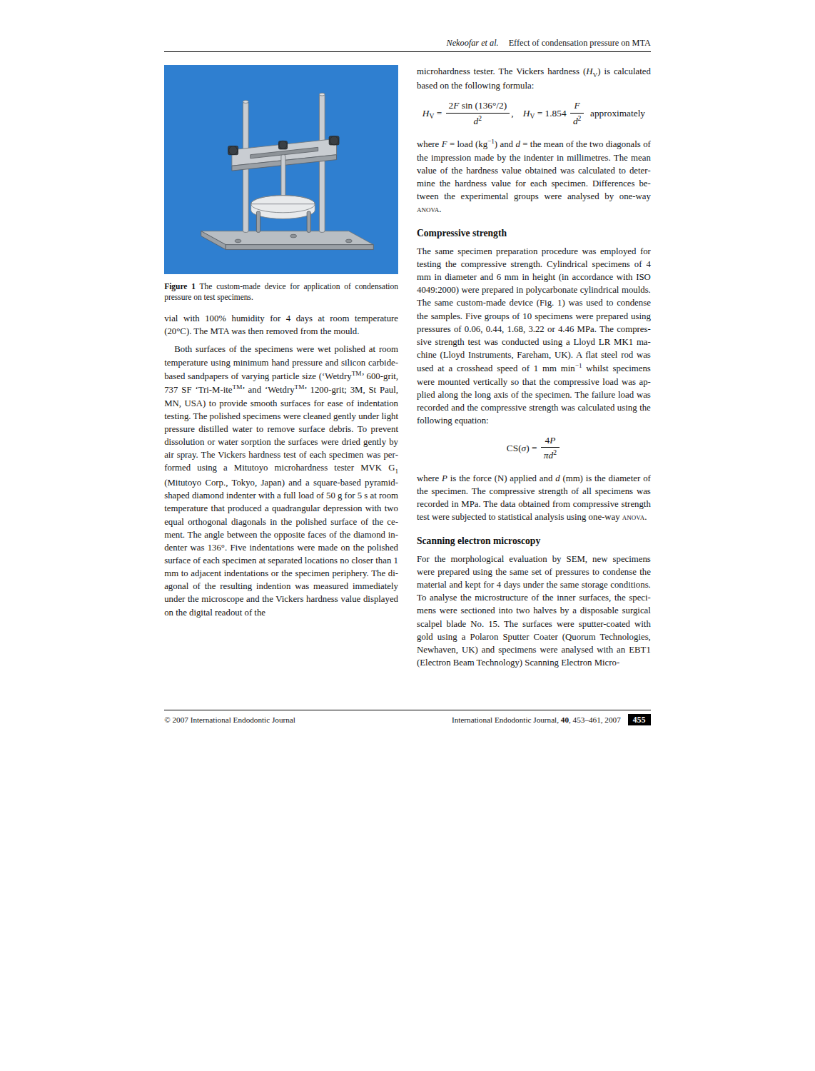Nekoofar et al. Effect of condensation pressure on MTA
Figure 1 The custom-made device for application of condensation pressure on test specimens.
vial with 100% humidity for 4 days at room temperature (20°C). The MTA was then removed from the mould.
Both surfaces of the specimens were wet polished at room temperature using minimum hand pressure and silicon carbide-based sandpapers of varying particle size (‘WetdryTM’ 600-grit, 737 SF ‘Tri-M-iteTM’ and ‘WetdryTM’ 1200-grit; 3M, St Paul, MN, USA) to provide smooth surfaces for ease of indentation testing. The polished specimens were cleaned gently under light pressure distilled water to remove surface debris. To prevent dissolution or water sorption the surfaces were dried gently by air spray. The Vickers hardness test of each specimen was performed using a Mitutoyo microhardness tester MVK G1 (Mitutoyo Corp., Tokyo, Japan) and a square-based pyramid-shaped diamond indenter with a full load of 50 g for 5 s at room temperature that produced a quadrangular depression with two equal orthogonal diagonals in the polished surface of the cement. The angle between the opposite faces of the diamond indenter was 136°. Five indentations were made on the polished surface of each specimen at separated locations no closer than 1 mm to adjacent indentations or the specimen periphery. The diagonal of the resulting indention was measured immediately under the microscope and the Vickers hardness value displayed on the digital readout of the
microhardness tester. The Vickers hardness (HV) is calculated based on the following formula:
HV = 2F sin (136°/2) d2 , HV = 1.854 F d2 approximately
where F = load (kg−1) and d = the mean of the two diagonals of the impression made by the indenter in millimetres. The mean value of the hardness value obtained was calculated to determine the hardness value for each specimen. Differences between the experimental groups were analysed by one-way anova.
Compressive strength
The same specimen preparation procedure was employed for testing the compressive strength. Cylindrical specimens of 4 mm in diameter and 6 mm in height (in accordance with ISO 4049:2000) were prepared in polycarbonate cylindrical moulds. The same custom-made device (Fig. 1) was used to condense the samples. Five groups of 10 specimens were prepared using pressures of 0.06, 0.44, 1.68, 3.22 or 4.46 MPa. The compressive strength test was conducted using a Lloyd LR MK1 machine (Lloyd Instruments, Fareham, UK). A flat steel rod was used at a crosshead speed of 1 mm min−1 whilst specimens were mounted vertically so that the compressive load was applied along the long axis of the specimen. The failure load was recorded and the compressive strength was calculated using the following equation:
CS(σ) = 4P πd2
where P is the force (N) applied and d (mm) is the diameter of the specimen. The compressive strength of all specimens was recorded in MPa. The data obtained from compressive strength test were subjected to statistical analysis using one-way anova.
Scanning electron microscopy
For the morphological evaluation by SEM, new specimens were prepared using the same set of pressures to condense the material and kept for 4 days under the same storage conditions. To analyse the microstructure of the inner surfaces, the specimens were sectioned into two halves by a disposable surgical scalpel blade No. 15. The surfaces were sputter-coated with gold using a Polaron Sputter Coater (Quorum Technologies, Newhaven, UK) and specimens were analysed with an EBT1 (Electron Beam Technology) Scanning Electron Micro-
© 2007 International Endodontic Journal
International Endodontic Journal, 40, 453–461, 2007 455